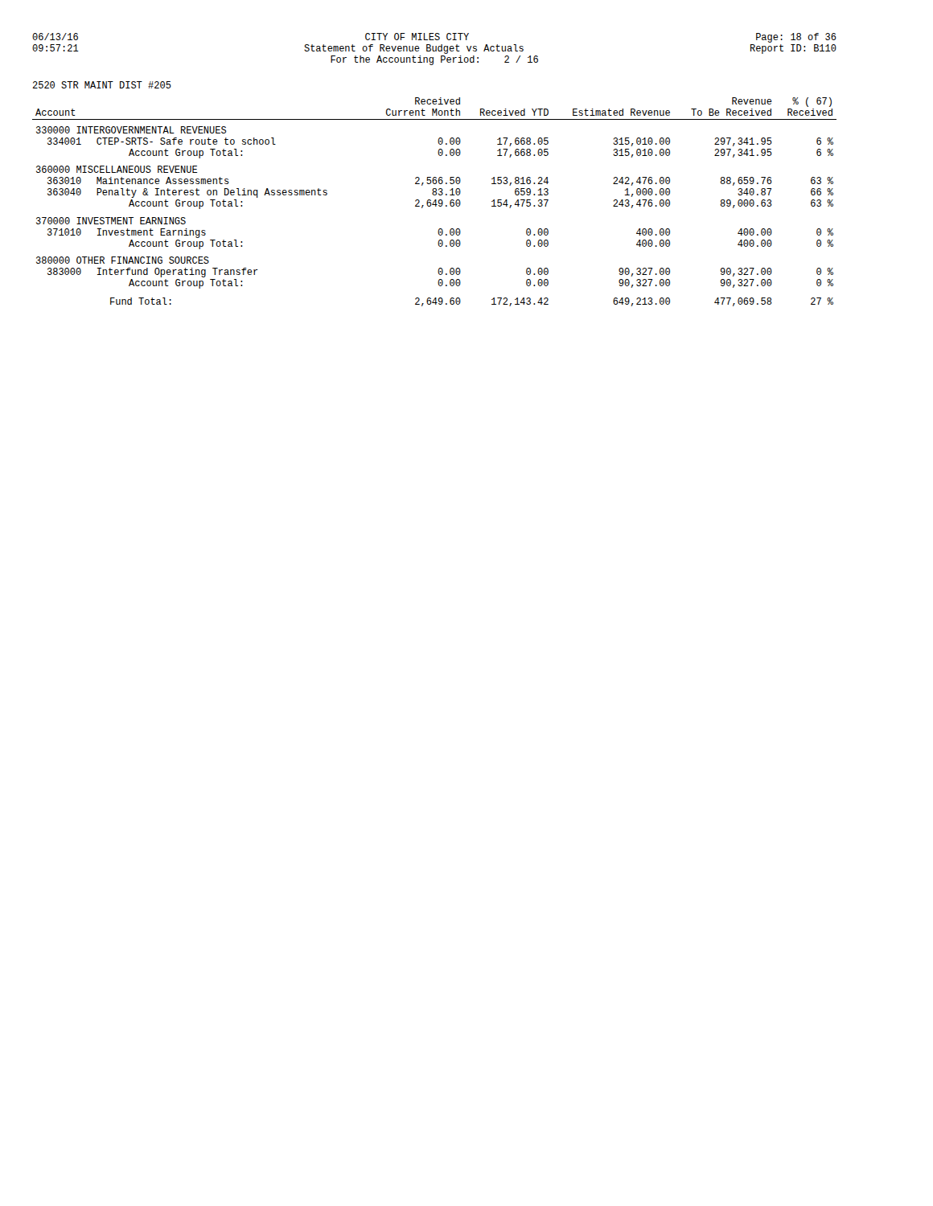06/13/16 CITY OF MILES CITY Page: 18 of 36
09:57:21 Statement of Revenue Budget vs Actuals Report ID: B110
For the Accounting Period: 2 / 16
2520 STR MAINT DIST #205
Statement of Revenue Budget vs Actuals for fund 2520 STR MAINT DIST #205, accounting period 2/16
| Account | Received Current Month | Received YTD | Estimated Revenue | Revenue To Be Received | % ( 67) Received |
| --- | --- | --- | --- | --- | --- |
| 330000 INTERGOVERNMENTAL REVENUES |
| 334001 | CTEP-SRTS- Safe route to school | 0.00 | 17,668.05 | 315,010.00 | 297,341.95 | 6 % |
| Account Group Total: | 0.00 | 17,668.05 | 315,010.00 | 297,341.95 | 6 % |
| 360000 MISCELLANEOUS REVENUE |
| 363010 | Maintenance Assessments | 2,566.50 | 153,816.24 | 242,476.00 | 88,659.76 | 63 % |
| 363040 | Penalty & Interest on Delinq Assessments | 83.10 | 659.13 | 1,000.00 | 340.87 | 66 % |
| Account Group Total: | 2,649.60 | 154,475.37 | 243,476.00 | 89,000.63 | 63 % |
| 370000 INVESTMENT EARNINGS |
| 371010 | Investment Earnings | 0.00 | 0.00 | 400.00 | 400.00 | 0 % |
| Account Group Total: | 0.00 | 0.00 | 400.00 | 400.00 | 0 % |
| 380000 OTHER FINANCING SOURCES |
| 383000 | Interfund Operating Transfer | 0.00 | 0.00 | 90,327.00 | 90,327.00 | 0 % |
| Account Group Total: | 0.00 | 0.00 | 90,327.00 | 90,327.00 | 0 % |
| Fund Total: | 2,649.60 | 172,143.42 | 649,213.00 | 477,069.58 | 27 % |